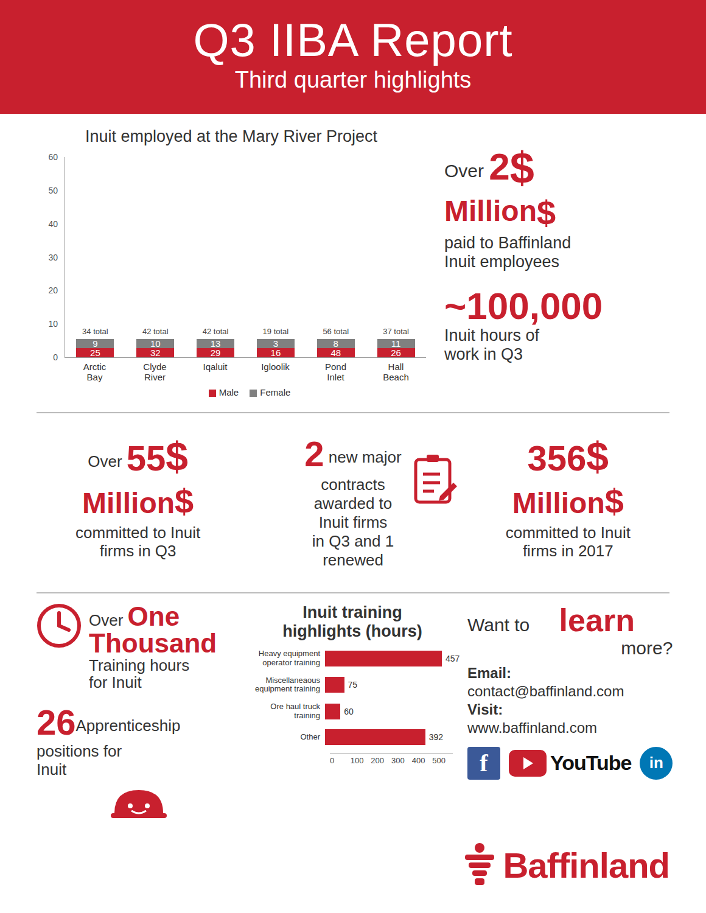Q3 IIBA Report
Third quarter highlights
Inuit employed at the Mary River Project
60 50 40 30 20 10 0
34 total
9
25
42 total
10
32
42 total
13
29
19 total
3
16
56 total
8
48
37 total
11
26
Arctic Bay Clyde River Iqaluit Igloolik Pond Inlet Hall Beach
Male Female
Over 2$
Million$
paid to Baffinland
Inuit employees
~100,000
Inuit hours of
work in Q3
Over 55$
Million$
committed to Inuit
firms in Q3
2 new major
contracts
awarded to
Inuit firms
in Q3 and 1
renewed
356$
Million$
committed to Inuit
firms in 2017
Over One Thousand Training hours
for Inuit
26 Apprenticeship
positions for
Inuit
Inuit training
highlights (hours)
Heavy equipment
operator training
457
Miscellaneaous
equipment training
75
Ore haul truck training
60
Other
392
0100200300400500
Want to learn more?
Email:
contact@baffinland.com
Visit:
www.baffinland.com
f
YouTube
in
Baffinland